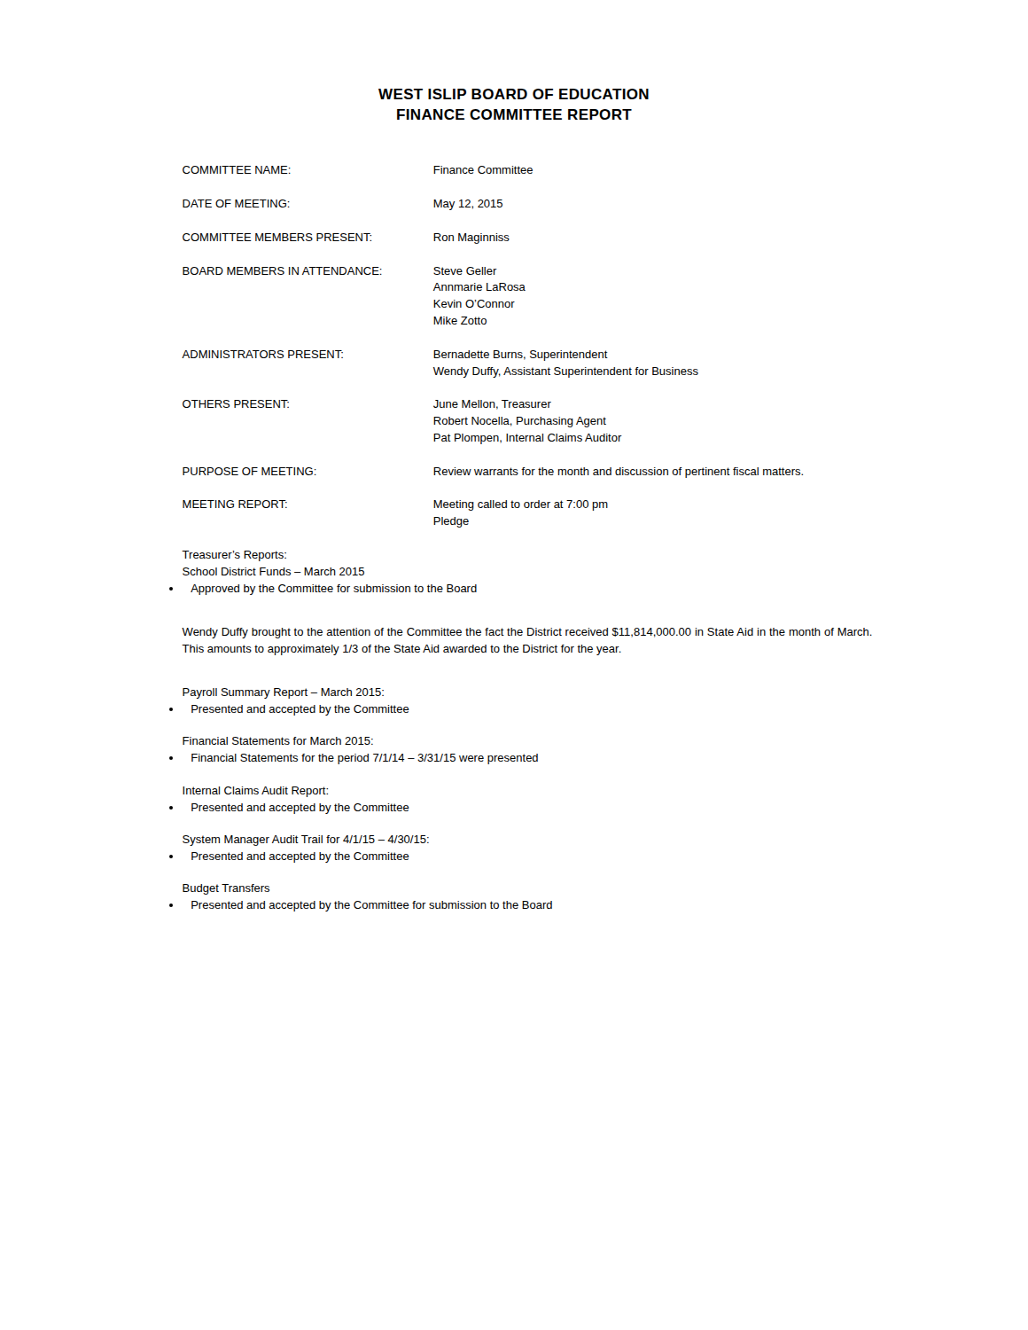WEST ISLIP BOARD OF EDUCATION
FINANCE COMMITTEE REPORT
| COMMITTEE NAME: | Finance Committee |
| DATE OF MEETING: | May 12, 2015 |
| COMMITTEE MEMBERS PRESENT: | Ron Maginniss |
| BOARD MEMBERS IN ATTENDANCE: | Steve Geller Annmarie LaRosa Kevin O’Connor Mike Zotto |
| ADMINISTRATORS PRESENT: | Bernadette Burns, Superintendent Wendy Duffy, Assistant Superintendent for Business |
| OTHERS PRESENT: | June Mellon, Treasurer Robert Nocella, Purchasing Agent Pat Plompen, Internal Claims Auditor |
| PURPOSE OF MEETING: | Review warrants for the month and discussion of pertinent fiscal matters. |
| MEETING REPORT: | Meeting called to order at 7:00 pm Pledge |
Treasurer’s Reports:
School District Funds – March 2015
Approved by the Committee for submission to the Board
Wendy Duffy brought to the attention of the Committee the fact the District received $11,814,000.00 in State Aid in the month of March. This amounts to approximately 1/3 of the State Aid awarded to the District for the year.
Payroll Summary Report – March 2015:
Presented and accepted by the Committee
Financial Statements for March 2015:
Financial Statements for the period 7/1/14 – 3/31/15 were presented
Internal Claims Audit Report:
Presented and accepted by the Committee
System Manager Audit Trail for 4/1/15 – 4/30/15:
Presented and accepted by the Committee
Budget Transfers
Presented and accepted by the Committee for submission to the Board